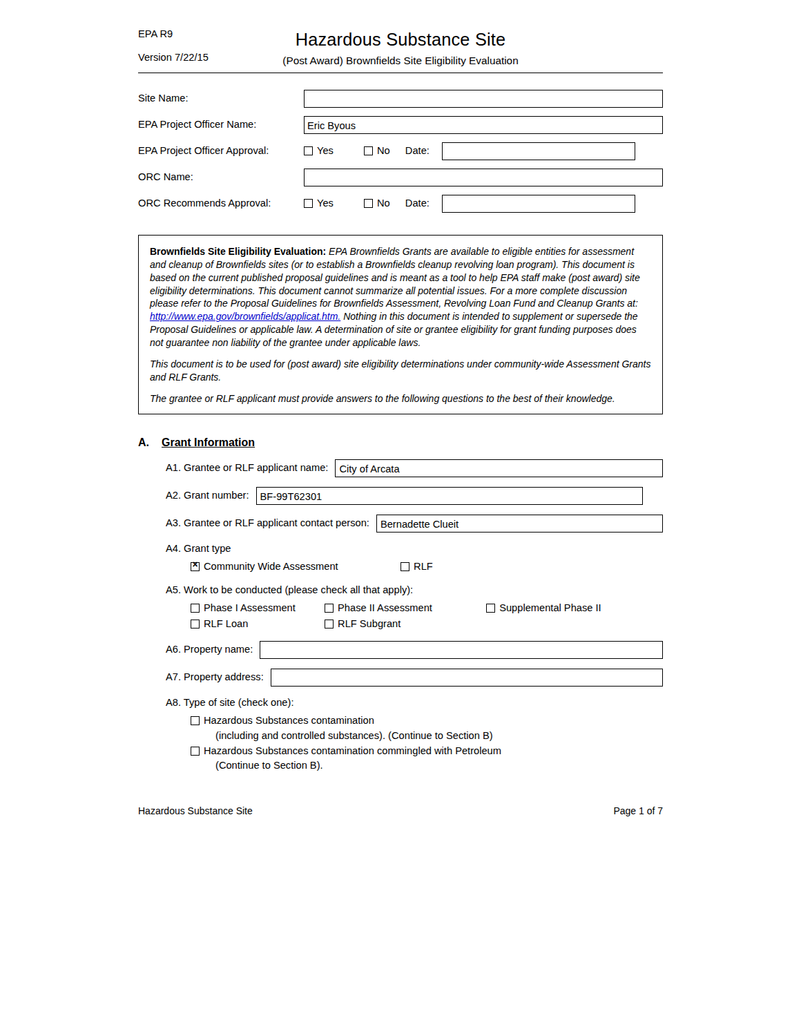EPA R9
Version 7/22/15
Hazardous Substance Site
(Post Award) Brownfields Site Eligibility Evaluation
| Site Name: | |
| EPA Project Officer Name: | Eric Byous |
| EPA Project Officer Approval: | Yes No Date: |
| ORC Name: | |
| ORC Recommends Approval: | Yes No Date: |
Brownfields Site Eligibility Evaluation: EPA Brownfields Grants are available to eligible entities for assessment and cleanup of Brownfields sites (or to establish a Brownfields cleanup revolving loan program). This document is based on the current published proposal guidelines and is meant as a tool to help EPA staff make (post award) site eligibility determinations. This document cannot summarize all potential issues. For a more complete discussion please refer to the Proposal Guidelines for Brownfields Assessment, Revolving Loan Fund and Cleanup Grants at: http://www.epa.gov/brownfields/applicat.htm. Nothing in this document is intended to supplement or supersede the Proposal Guidelines or applicable law. A determination of site or grantee eligibility for grant funding purposes does not guarantee non liability of the grantee under applicable laws.
This document is to be used for (post award) site eligibility determinations under community-wide Assessment Grants and RLF Grants.
The grantee or RLF applicant must provide answers to the following questions to the best of their knowledge.
A. Grant Information
A1. Grantee or RLF applicant name: City of Arcata
A2. Grant number: BF-99T62301
A3. Grantee or RLF applicant contact person: Bernadette Clueit
A4. Grant type
Community Wide Assessment RLF
A5. Work to be conducted (please check all that apply):
Phase I Assessment Phase II Assessment Supplemental Phase II
RLF Loan RLF Subgrant
A6. Property name:
A7. Property address:
A8. Type of site (check one):
Hazardous Substances contamination
(including and controlled substances). (Continue to Section B)
Hazardous Substances contamination commingled with Petroleum
(Continue to Section B).
Hazardous Substance Site Page 1 of 7